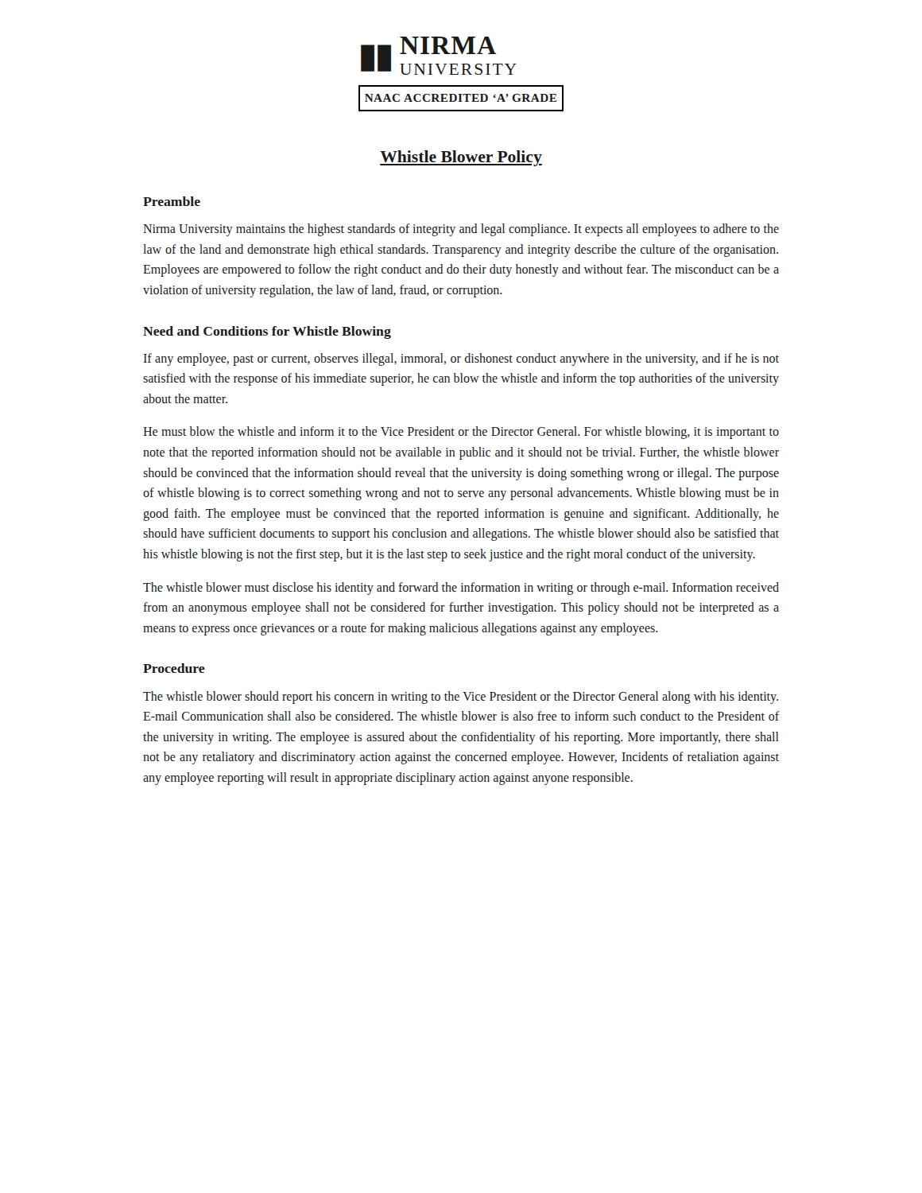▮▮ NIRMA
UNIVERSITY
NAAC ACCREDITED ‘A’ GRADE
Whistle Blower Policy
Preamble
Nirma University maintains the highest standards of integrity and legal compliance. It expects all employees to adhere to the law of the land and demonstrate high ethical standards. Transparency and integrity describe the culture of the organisation. Employees are empowered to follow the right conduct and do their duty honestly and without fear. The misconduct can be a violation of university regulation, the law of land, fraud, or corruption.
Need and Conditions for Whistle Blowing
If any employee, past or current, observes illegal, immoral, or dishonest conduct anywhere in the university, and if he is not satisfied with the response of his immediate superior, he can blow the whistle and inform the top authorities of the university about the matter.
He must blow the whistle and inform it to the Vice President or the Director General. For whistle blowing, it is important to note that the reported information should not be available in public and it should not be trivial. Further, the whistle blower should be convinced that the information should reveal that the university is doing something wrong or illegal. The purpose of whistle blowing is to correct something wrong and not to serve any personal advancements. Whistle blowing must be in good faith. The employee must be convinced that the reported information is genuine and significant. Additionally, he should have sufficient documents to support his conclusion and allegations. The whistle blower should also be satisfied that his whistle blowing is not the first step, but it is the last step to seek justice and the right moral conduct of the university.
The whistle blower must disclose his identity and forward the information in writing or through e-mail. Information received from an anonymous employee shall not be considered for further investigation. This policy should not be interpreted as a means to express once grievances or a route for making malicious allegations against any employees.
Procedure
The whistle blower should report his concern in writing to the Vice President or the Director General along with his identity. E-mail Communication shall also be considered. The whistle blower is also free to inform such conduct to the President of the university in writing. The employee is assured about the confidentiality of his reporting. More importantly, there shall not be any retaliatory and discriminatory action against the concerned employee. However, Incidents of retaliation against any employee reporting will result in appropriate disciplinary action against anyone responsible.